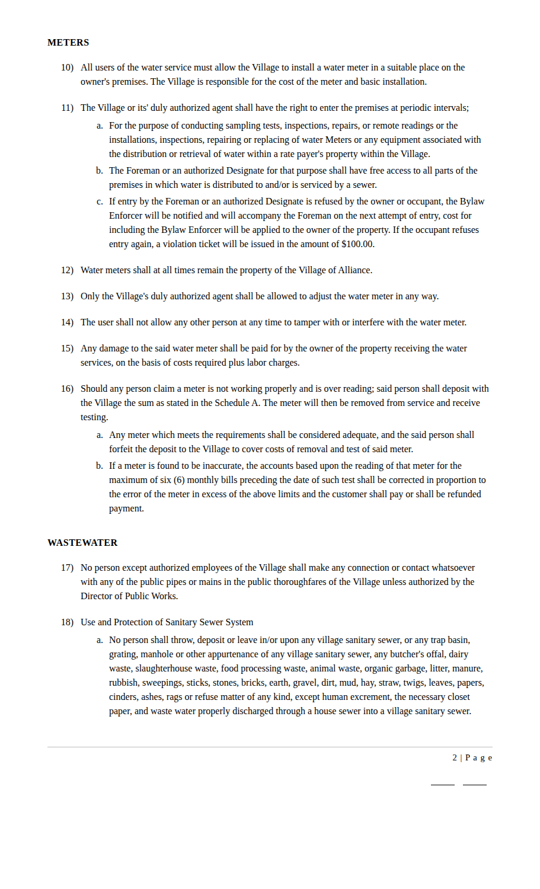METERS
All users of the water service must allow the Village to install a water meter in a suitable place on the owner's premises. The Village is responsible for the cost of the meter and basic installation.
The Village or its' duly authorized agent shall have the right to enter the premises at periodic intervals;
For the purpose of conducting sampling tests, inspections, repairs, or remote readings or the installations, inspections, repairing or replacing of water Meters or any equipment associated with the distribution or retrieval of water within a rate payer's property within the Village.
The Foreman or an authorized Designate for that purpose shall have free access to all parts of the premises in which water is distributed to and/or is serviced by a sewer.
If entry by the Foreman or an authorized Designate is refused by the owner or occupant, the Bylaw Enforcer will be notified and will accompany the Foreman on the next attempt of entry, cost for including the Bylaw Enforcer will be applied to the owner of the property. If the occupant refuses entry again, a violation ticket will be issued in the amount of $100.00.
Water meters shall at all times remain the property of the Village of Alliance.
Only the Village's duly authorized agent shall be allowed to adjust the water meter in any way.
The user shall not allow any other person at any time to tamper with or interfere with the water meter.
Any damage to the said water meter shall be paid for by the owner of the property receiving the water services, on the basis of costs required plus labor charges.
Should any person claim a meter is not working properly and is over reading; said person shall deposit with the Village the sum as stated in the Schedule A. The meter will then be removed from service and receive testing.
Any meter which meets the requirements shall be considered adequate, and the said person shall forfeit the deposit to the Village to cover costs of removal and test of said meter.
If a meter is found to be inaccurate, the accounts based upon the reading of that meter for the maximum of six (6) monthly bills preceding the date of such test shall be corrected in proportion to the error of the meter in excess of the above limits and the customer shall pay or shall be refunded payment.
WASTEWATER
No person except authorized employees of the Village shall make any connection or contact whatsoever with any of the public pipes or mains in the public thoroughfares of the Village unless authorized by the Director of Public Works.
Use and Protection of Sanitary Sewer System
No person shall throw, deposit or leave in/or upon any village sanitary sewer, or any trap basin, grating, manhole or other appurtenance of any village sanitary sewer, any butcher's offal, dairy waste, slaughterhouse waste, food processing waste, animal waste, organic garbage, litter, manure, rubbish, sweepings, sticks, stones, bricks, earth, gravel, dirt, mud, hay, straw, twigs, leaves, papers, cinders, ashes, rags or refuse matter of any kind, except human excrement, the necessary closet paper, and waste water properly discharged through a house sewer into a village sanitary sewer.
2 | P a g e